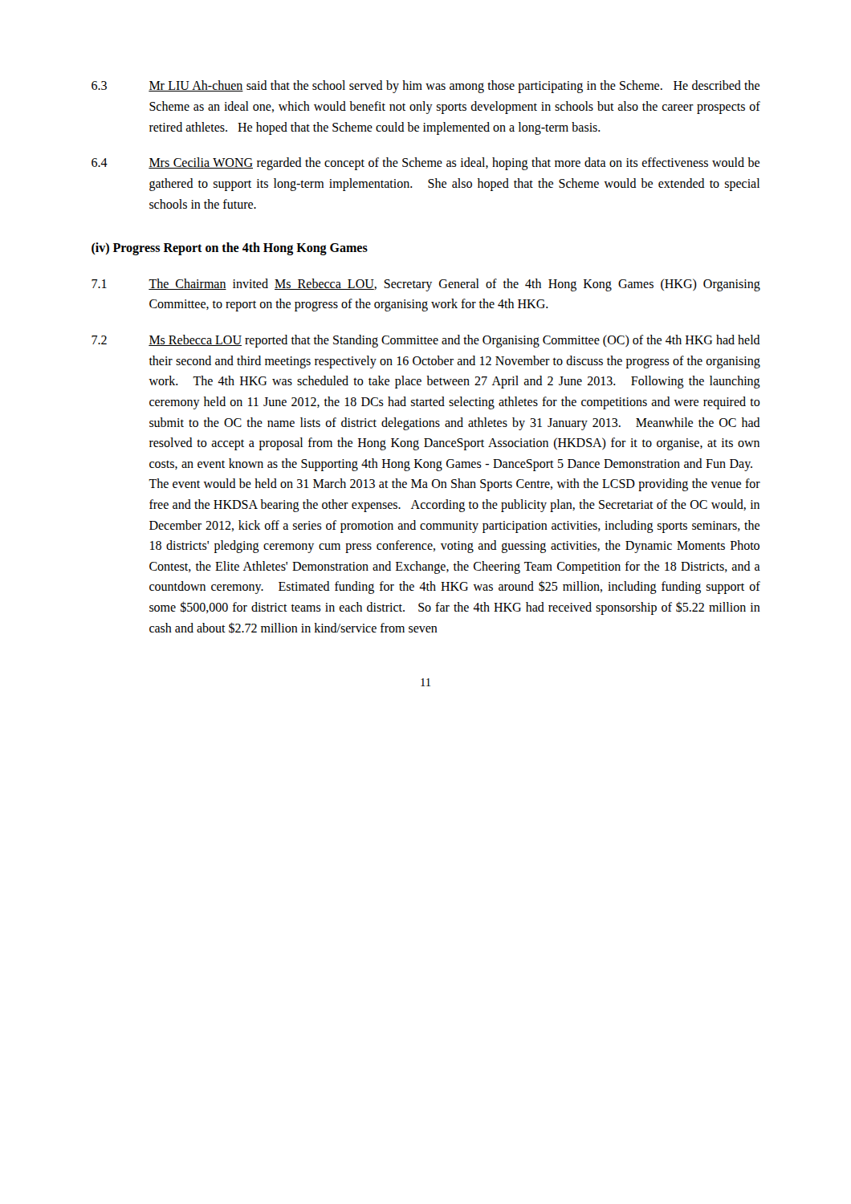6.3
Mr LIU Ah-chuen said that the school served by him was among those participating in the Scheme. He described the Scheme as an ideal one, which would benefit not only sports development in schools but also the career prospects of retired athletes. He hoped that the Scheme could be implemented on a long-term basis.
6.4
Mrs Cecilia WONG regarded the concept of the Scheme as ideal, hoping that more data on its effectiveness would be gathered to support its long-term implementation. She also hoped that the Scheme would be extended to special schools in the future.
(iv) Progress Report on the 4th Hong Kong Games
7.1
The Chairman invited Ms Rebecca LOU, Secretary General of the 4th Hong Kong Games (HKG) Organising Committee, to report on the progress of the organising work for the 4th HKG.
7.2
Ms Rebecca LOU reported that the Standing Committee and the Organising Committee (OC) of the 4th HKG had held their second and third meetings respectively on 16 October and 12 November to discuss the progress of the organising work. The 4th HKG was scheduled to take place between 27 April and 2 June 2013. Following the launching ceremony held on 11 June 2012, the 18 DCs had started selecting athletes for the competitions and were required to submit to the OC the name lists of district delegations and athletes by 31 January 2013. Meanwhile the OC had resolved to accept a proposal from the Hong Kong DanceSport Association (HKDSA) for it to organise, at its own costs, an event known as the Supporting 4th Hong Kong Games - DanceSport 5 Dance Demonstration and Fun Day. The event would be held on 31 March 2013 at the Ma On Shan Sports Centre, with the LCSD providing the venue for free and the HKDSA bearing the other expenses. According to the publicity plan, the Secretariat of the OC would, in December 2012, kick off a series of promotion and community participation activities, including sports seminars, the 18 districts' pledging ceremony cum press conference, voting and guessing activities, the Dynamic Moments Photo Contest, the Elite Athletes' Demonstration and Exchange, the Cheering Team Competition for the 18 Districts, and a countdown ceremony. Estimated funding for the 4th HKG was around $25 million, including funding support of some $500,000 for district teams in each district. So far the 4th HKG had received sponsorship of $5.22 million in cash and about $2.72 million in kind/service from seven
11